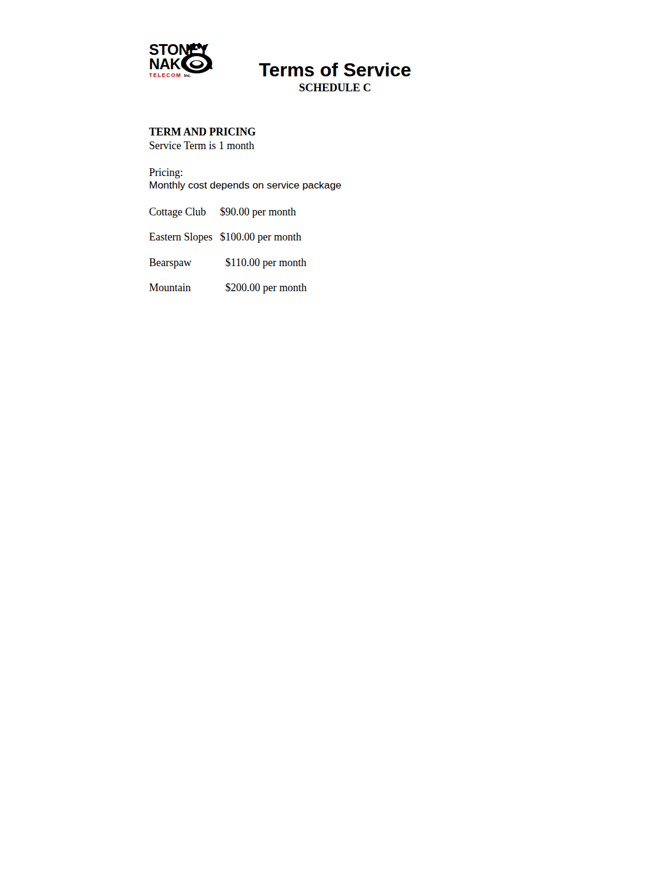STONEY NAKODA TELECOM Inc.
Terms of Service
SCHEDULE C
TERM AND PRICING
Service Term is 1 month
Pricing:
Monthly cost depends on service package
| Cottage Club | $90.00 per month |
| Eastern Slopes | $100.00 per month |
| Bearspaw | $110.00 per month |
| Mountain | $200.00 per month |